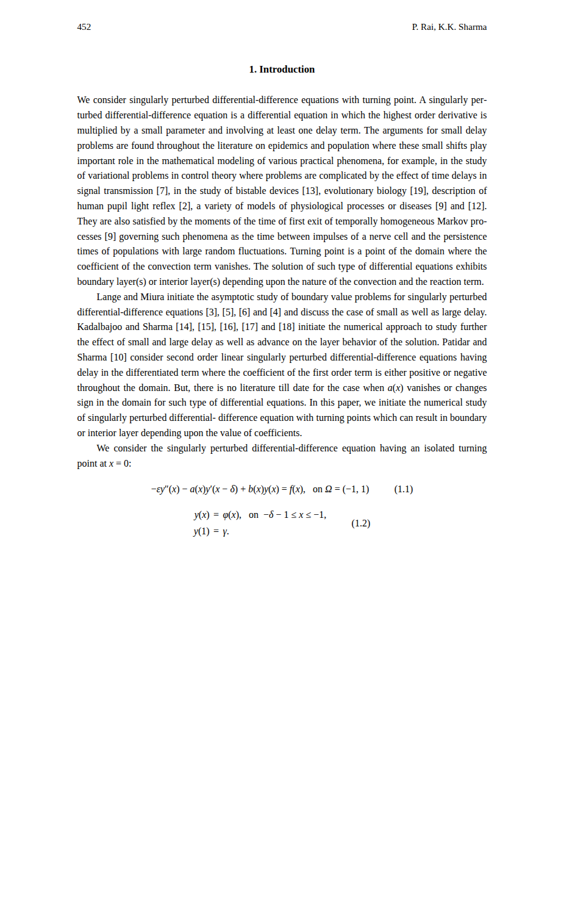452 P. Rai, K.K. Sharma
1. Introduction
We consider singularly perturbed differential-difference equations with turning point. A singularly perturbed differential-difference equation is a differential equation in which the highest order derivative is multiplied by a small parameter and involving at least one delay term. The arguments for small delay problems are found throughout the literature on epidemics and population where these small shifts play important role in the mathematical modeling of various practical phenomena, for example, in the study of variational problems in control theory where problems are complicated by the effect of time delays in signal transmission [7], in the study of bistable devices [13], evolutionary biology [19], description of human pupil light reflex [2], a variety of models of physiological processes or diseases [9] and [12]. They are also satisfied by the moments of the time of first exit of temporally homogeneous Markov processes [9] governing such phenomena as the time between impulses of a nerve cell and the persistence times of populations with large random fluctuations. Turning point is a point of the domain where the coefficient of the convection term vanishes. The solution of such type of differential equations exhibits boundary layer(s) or interior layer(s) depending upon the nature of the convection and the reaction term.
Lange and Miura initiate the asymptotic study of boundary value problems for singularly perturbed differential-difference equations [3], [5], [6] and [4] and discuss the case of small as well as large delay. Kadalbajoo and Sharma [14], [15], [16], [17] and [18] initiate the numerical approach to study further the effect of small and large delay as well as advance on the layer behavior of the solution. Patidar and Sharma [10] consider second order linear singularly perturbed differential-difference equations having delay in the differentiated term where the coefficient of the first order term is either positive or negative throughout the domain. But, there is no literature till date for the case when a(x) vanishes or changes sign in the domain for such type of differential equations. In this paper, we initiate the numerical study of singularly perturbed differential- difference equation with turning points which can result in boundary or interior layer depending upon the value of coefficients.
We consider the singularly perturbed differential-difference equation having an isolated turning point at x = 0:
−εy″(x) − a(x)y′(x − δ) + b(x)y(x) = f(x), on Ω = (−1, 1) (1.1)
y(x)=φ(x), on −δ − 1 ≤ x ≤ −1, y(1)=γ. (1.2)